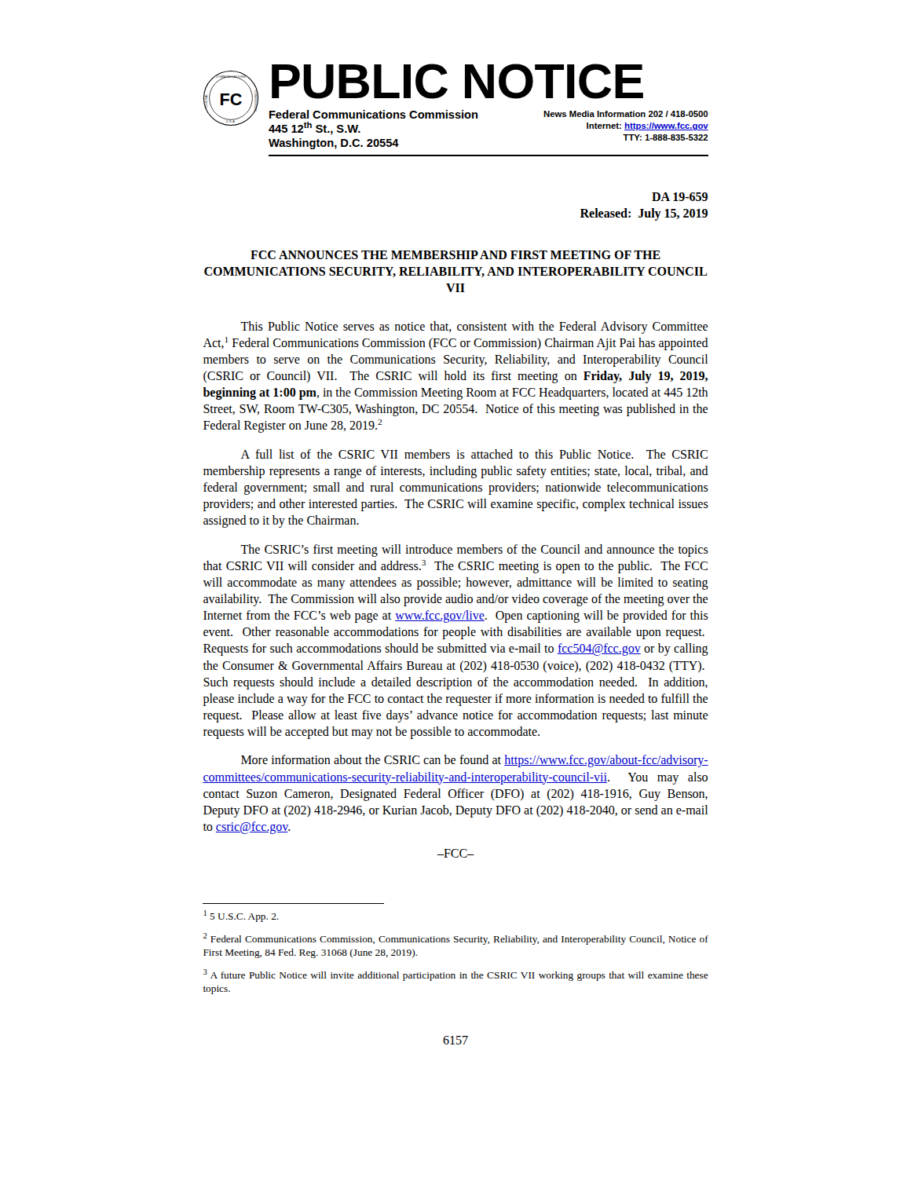FC COMMUNICATIONS U.S.A. FEDERAL COMMISSION
PUBLIC NOTICE
Federal Communications Commission
445 12th St., S.W.
Washington, D.C. 20554
News Media Information 202 / 418-0500
Internet: https://www.fcc.gov
TTY: 1-888-835-5322
DA 19-659
Released: July 15, 2019
FCC Announces the Membership and First Meeting of the
Communications Security, Reliability, and Interoperability Council VII
This Public Notice serves as notice that, consistent with the Federal Advisory Committee Act,1 Federal Communications Commission (FCC or Commission) Chairman Ajit Pai has appointed members to serve on the Communications Security, Reliability, and Interoperability Council (CSRIC or Council) VII. The CSRIC will hold its first meeting on Friday, July 19, 2019, beginning at 1:00 pm, in the Commission Meeting Room at FCC Headquarters, located at 445 12th Street, SW, Room TW-C305, Washington, DC 20554. Notice of this meeting was published in the Federal Register on June 28, 2019.2
A full list of the CSRIC VII members is attached to this Public Notice. The CSRIC membership represents a range of interests, including public safety entities; state, local, tribal, and federal government; small and rural communications providers; nationwide telecommunications providers; and other interested parties. The CSRIC will examine specific, complex technical issues assigned to it by the Chairman.
The CSRIC’s first meeting will introduce members of the Council and announce the topics that CSRIC VII will consider and address.3 The CSRIC meeting is open to the public. The FCC will accommodate as many attendees as possible; however, admittance will be limited to seating availability. The Commission will also provide audio and/or video coverage of the meeting over the Internet from the FCC’s web page at www.fcc.gov/live. Open captioning will be provided for this event. Other reasonable accommodations for people with disabilities are available upon request. Requests for such accommodations should be submitted via e-mail to fcc504@fcc.gov or by calling the Consumer & Governmental Affairs Bureau at (202) 418-0530 (voice), (202) 418-0432 (TTY). Such requests should include a detailed description of the accommodation needed. In addition, please include a way for the FCC to contact the requester if more information is needed to fulfill the request. Please allow at least five days’ advance notice for accommodation requests; last minute requests will be accepted but may not be possible to accommodate.
More information about the CSRIC can be found at https://www.fcc.gov/about-fcc/advisory-committees/communications-security-reliability-and-interoperability-council-vii. You may also contact Suzon Cameron, Designated Federal Officer (DFO) at (202) 418-1916, Guy Benson, Deputy DFO at (202) 418-2946, or Kurian Jacob, Deputy DFO at (202) 418-2040, or send an e-mail to csric@fcc.gov.
–FCC–
1 5 U.S.C. App. 2.
2 Federal Communications Commission, Communications Security, Reliability, and Interoperability Council, Notice of First Meeting, 84 Fed. Reg. 31068 (June 28, 2019).
3 A future Public Notice will invite additional participation in the CSRIC VII working groups that will examine these topics.
6157